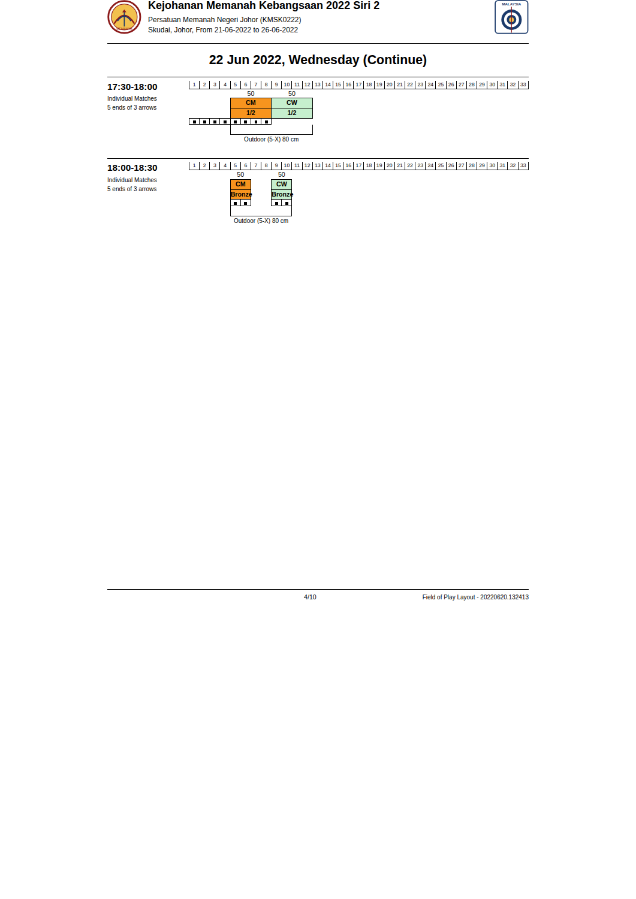MEMANAH MALAYSIA
Kejohanan Memanah Kebangsaan 2022 Siri 2
Persatuan Memanah Negeri Johor (KMSK0222)
Skudai, Johor, From 21-06-2022 to 26-06-2022
22 Jun 2022, Wednesday (Continue)
17:30-18:00
Individual Matches
5 ends of 3 arrows
| 1 | 2 | 3 | 4 | 5 | 6 | 7 | 8 | 9 | 10 | 11 | 12 | 13 | 14 | 15 | 16 | 17 | 18 | 19 | 20 | 21 | 22 | 23 | 24 | 25 | 26 | 27 | 28 | 29 | 30 | 31 | 32 | 33 |
| | 50 | 50 | |
| | CM | CW | |
| | 1/2 | 1/2 | |
| | Outdoor (5-X) 80 cm | |
18:00-18:30
Individual Matches
5 ends of 3 arrows
| 1 | 2 | 3 | 4 | 5 | 6 | 7 | 8 | 9 | 10 | 11 | 12 | 13 | 14 | 15 | 16 | 17 | 18 | 19 | 20 | 21 | 22 | 23 | 24 | 25 | 26 | 27 | 28 | 29 | 30 | 31 | 32 | 33 |
| | 50 | | 50 | |
| | CM | | CW | |
| | Bronze | | Bronze | |
| | Outdoor (5-X) 80 cm | |
4/10
Field of Play Layout - 20220620.132413